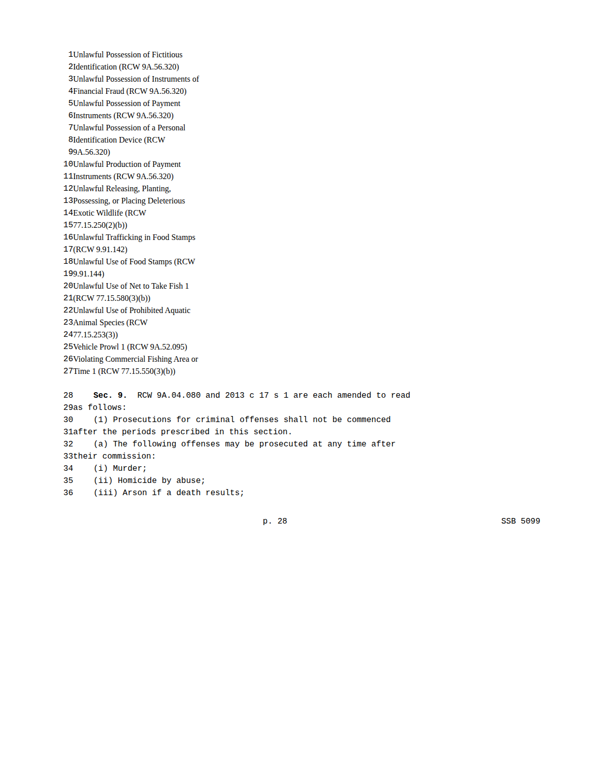| 1 | Unlawful Possession of Fictitious |
| 2 | Identification (RCW 9A.56.320) |
| 3 | Unlawful Possession of Instruments of |
| 4 | Financial Fraud (RCW 9A.56.320) |
| 5 | Unlawful Possession of Payment |
| 6 | Instruments (RCW 9A.56.320) |
| 7 | Unlawful Possession of a Personal |
| 8 | Identification Device (RCW |
| 9 | 9A.56.320) |
| 10 | Unlawful Production of Payment |
| 11 | Instruments (RCW 9A.56.320) |
| 12 | Unlawful Releasing, Planting, |
| 13 | Possessing, or Placing Deleterious |
| 14 | Exotic Wildlife (RCW |
| 15 | 77.15.250(2)(b)) |
| 16 | Unlawful Trafficking in Food Stamps |
| 17 | (RCW 9.91.142) |
| 18 | Unlawful Use of Food Stamps (RCW |
| 19 | 9.91.144) |
| 20 | Unlawful Use of Net to Take Fish 1 |
| 21 | (RCW 77.15.580(3)(b)) |
| 22 | Unlawful Use of Prohibited Aquatic |
| 23 | Animal Species (RCW |
| 24 | 77.15.253(3)) |
| 25 | Vehicle Prowl 1 (RCW 9A.52.095) |
| 26 | Violating Commercial Fishing Area or |
| 27 | Time 1 (RCW 77.15.550(3)(b)) |
| 28 | Sec. 9. RCW 9A.04.080 and 2013 c 17 s 1 are each amended to read |
| 29 | as follows: |
| 30 | (1) Prosecutions for criminal offenses shall not be commenced |
| 31 | after the periods prescribed in this section. |
| 32 | (a) The following offenses may be prosecuted at any time after |
| 33 | their commission: |
| 34 | (i) Murder; |
| 35 | (ii) Homicide by abuse; |
| 36 | (iii) Arson if a death results; |
p. 28
SSB 5099